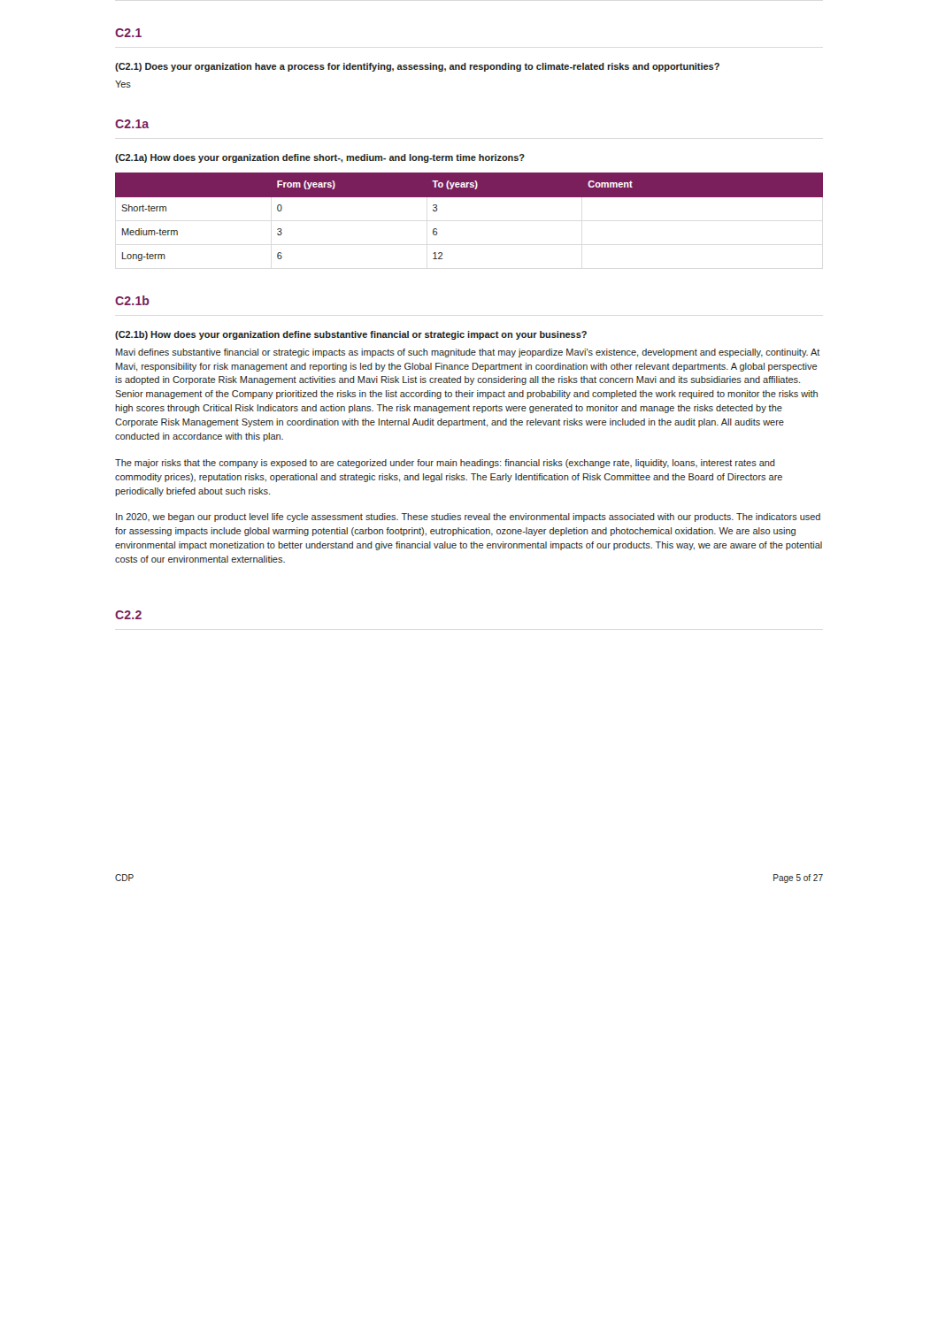C2.1
(C2.1) Does your organization have a process for identifying, assessing, and responding to climate-related risks and opportunities?
Yes
C2.1a
(C2.1a) How does your organization define short-, medium- and long-term time horizons?
| | From (years) | To (years) | Comment |
| --- | --- | --- | --- |
| Short-term | 0 | 3 | |
| Medium-term | 3 | 6 | |
| Long-term | 6 | 12 | |
C2.1b
(C2.1b) How does your organization define substantive financial or strategic impact on your business?
Mavi defines substantive financial or strategic impacts as impacts of such magnitude that may jeopardize Mavi's existence, development and especially, continuity. At Mavi, responsibility for risk management and reporting is led by the Global Finance Department in coordination with other relevant departments. A global perspective is adopted in Corporate Risk Management activities and Mavi Risk List is created by considering all the risks that concern Mavi and its subsidiaries and affiliates. Senior management of the Company prioritized the risks in the list according to their impact and probability and completed the work required to monitor the risks with high scores through Critical Risk Indicators and action plans. The risk management reports were generated to monitor and manage the risks detected by the Corporate Risk Management System in coordination with the Internal Audit department, and the relevant risks were included in the audit plan. All audits were conducted in accordance with this plan.
The major risks that the company is exposed to are categorized under four main headings: financial risks (exchange rate, liquidity, loans, interest rates and commodity prices), reputation risks, operational and strategic risks, and legal risks. The Early Identification of Risk Committee and the Board of Directors are periodically briefed about such risks.
In 2020, we began our product level life cycle assessment studies. These studies reveal the environmental impacts associated with our products. The indicators used for assessing impacts include global warming potential (carbon footprint), eutrophication, ozone-layer depletion and photochemical oxidation. We are also using environmental impact monetization to better understand and give financial value to the environmental impacts of our products. This way, we are aware of the potential costs of our environmental externalities.
C2.2
CDP Page 5 of 27